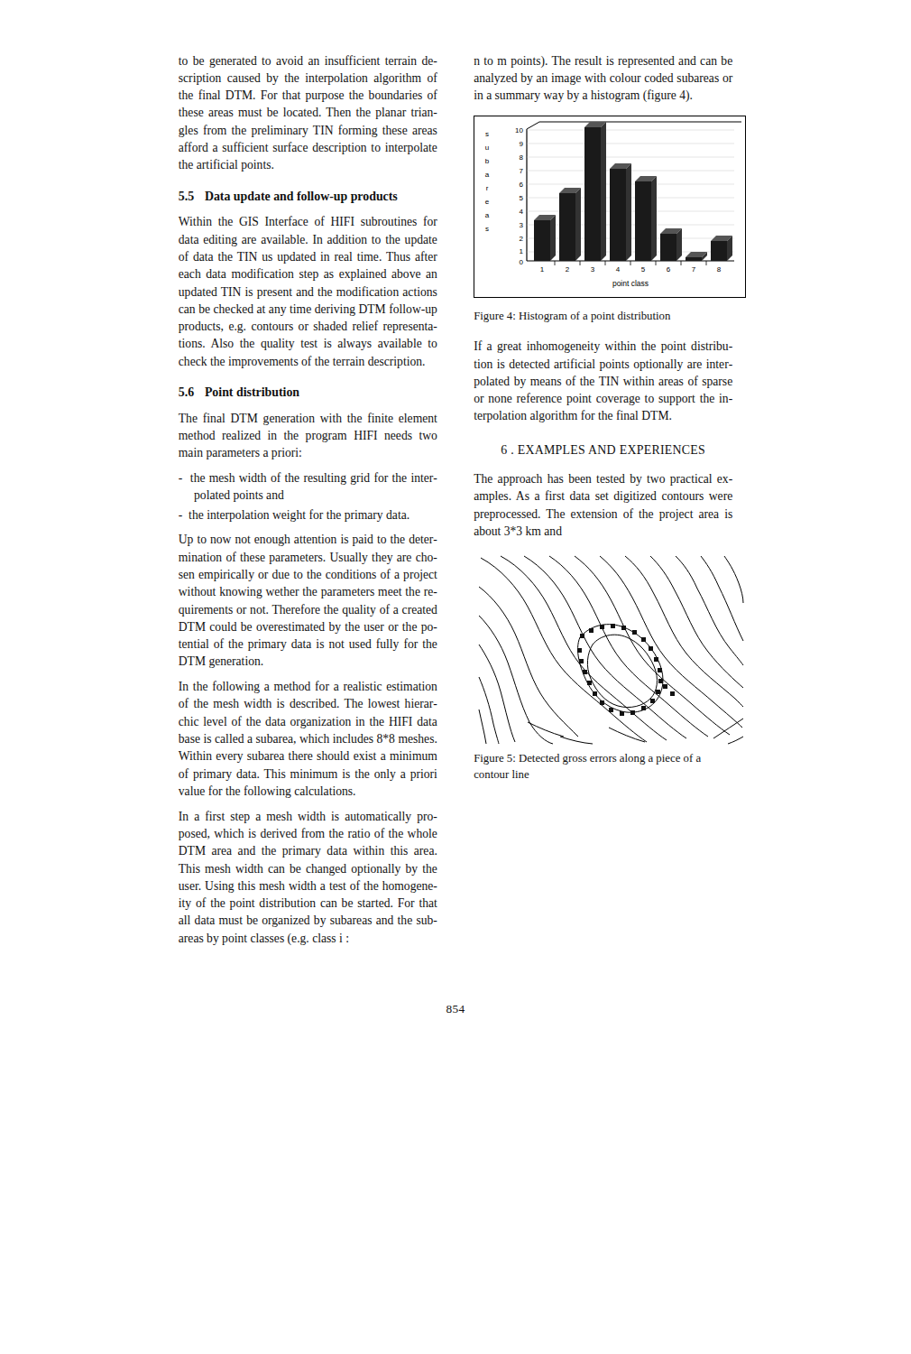to be generated to avoid an insufficient terrain description caused by the interpolation algorithm of the final DTM. For that purpose the boundaries of these areas must be located. Then the planar triangles from the preliminary TIN forming these areas afford a sufficient surface description to interpolate the artificial points.
5.5 Data update and follow-up products
Within the GIS Interface of HIFI subroutines for data editing are available. In addition to the update of data the TIN us updated in real time. Thus after each data modification step as explained above an updated TIN is present and the modification actions can be checked at any time deriving DTM follow-up products, e.g. contours or shaded relief representations. Also the quality test is always available to check the improvements of the terrain description.
5.6 Point distribution
The final DTM generation with the finite element method realized in the program HIFI needs two main parameters a priori:
- the mesh width of the resulting grid for the interpolated points and
- the interpolation weight for the primary data.
Up to now not enough attention is paid to the determination of these parameters. Usually they are chosen empirically or due to the conditions of a project without knowing wether the parameters meet the requirements or not. Therefore the quality of a created DTM could be overestimated by the user or the potential of the primary data is not used fully for the DTM generation.
In the following a method for a realistic estimation of the mesh width is described. The lowest hierarchic level of the data organization in the HIFI data base is called a subarea, which includes 8*8 meshes. Within every subarea there should exist a minimum of primary data. This minimum is the only a priori value for the following calculations.
In a first step a mesh width is automatically proposed, which is derived from the ratio of the whole DTM area and the primary data within this area. This mesh width can be changed optionally by the user. Using this mesh width a test of the homogeneity of the point distribution can be started. For that all data must be organized by subareas and the subareas by point classes (e.g. class i :
n to m points). The result is represented and can be analyzed by an image with colour coded subareas or in a summary way by a histogram (figure 4).
10 9 8 7 6 5 4 3 2 1 0 s u b a r e a s 1 2 3 4 5 6 7 8 point class
Figure 4: Histogram of a point distribution
If a great inhomogeneity within the point distribution is detected artificial points optionally are interpolated by means of the TIN within areas of sparse or none reference point coverage to support the interpolation algorithm for the final DTM.
6 . EXAMPLES AND EXPERIENCES
The approach has been tested by two practical examples. As a first data set digitized contours were preprocessed. The extension of the project area is about 3*3 km and
Figure 5: Detected gross errors along a piece of a
contour line
854